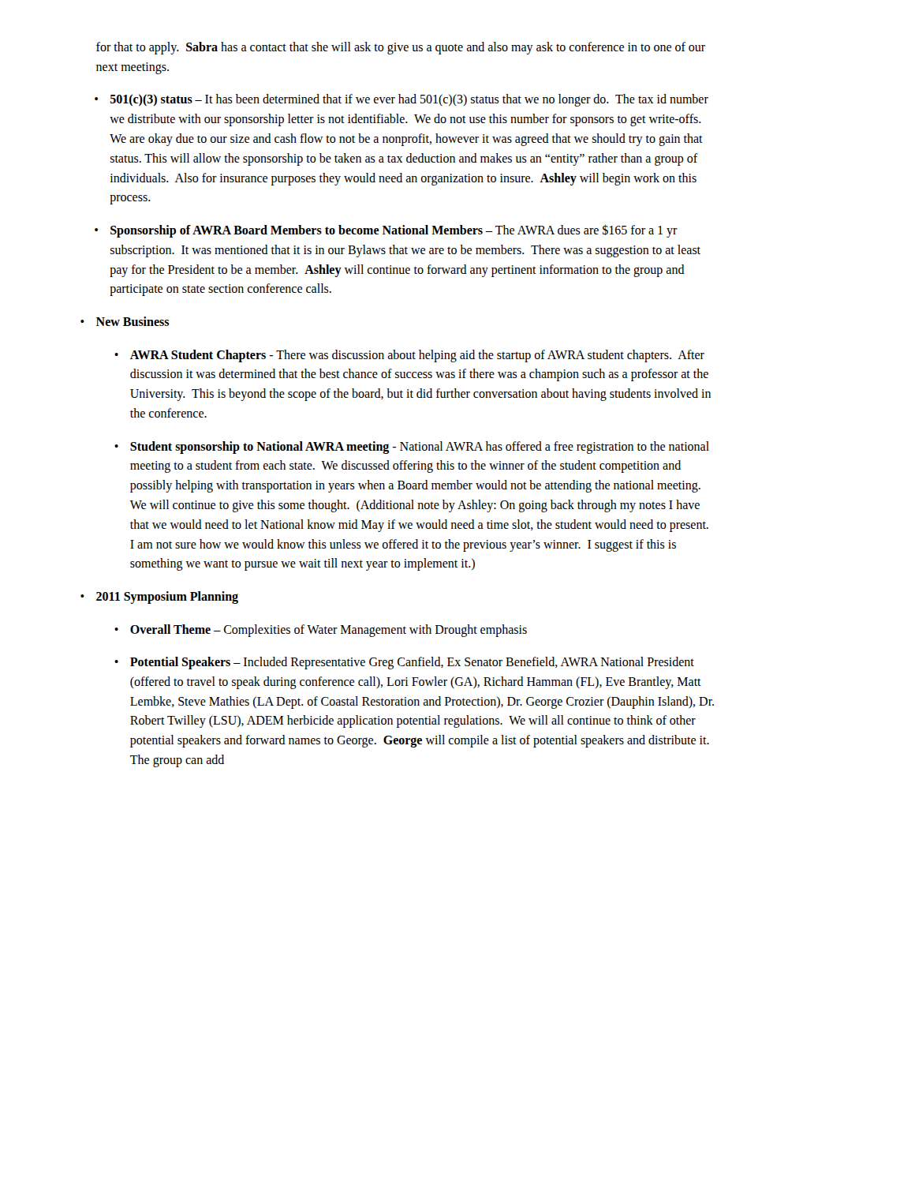for that to apply. Sabra has a contact that she will ask to give us a quote and also may ask to conference in to one of our next meetings.
501(c)(3) status – It has been determined that if we ever had 501(c)(3) status that we no longer do. The tax id number we distribute with our sponsorship letter is not identifiable. We do not use this number for sponsors to get write-offs. We are okay due to our size and cash flow to not be a nonprofit, however it was agreed that we should try to gain that status. This will allow the sponsorship to be taken as a tax deduction and makes us an “entity” rather than a group of individuals. Also for insurance purposes they would need an organization to insure. Ashley will begin work on this process.
Sponsorship of AWRA Board Members to become National Members – The AWRA dues are $165 for a 1 yr subscription. It was mentioned that it is in our Bylaws that we are to be members. There was a suggestion to at least pay for the President to be a member. Ashley will continue to forward any pertinent information to the group and participate on state section conference calls.
New Business
AWRA Student Chapters - There was discussion about helping aid the startup of AWRA student chapters. After discussion it was determined that the best chance of success was if there was a champion such as a professor at the University. This is beyond the scope of the board, but it did further conversation about having students involved in the conference.
Student sponsorship to National AWRA meeting - National AWRA has offered a free registration to the national meeting to a student from each state. We discussed offering this to the winner of the student competition and possibly helping with transportation in years when a Board member would not be attending the national meeting. We will continue to give this some thought. (Additional note by Ashley: On going back through my notes I have that we would need to let National know mid May if we would need a time slot, the student would need to present. I am not sure how we would know this unless we offered it to the previous year’s winner. I suggest if this is something we want to pursue we wait till next year to implement it.)
2011 Symposium Planning
Overall Theme – Complexities of Water Management with Drought emphasis
Potential Speakers – Included Representative Greg Canfield, Ex Senator Benefield, AWRA National President (offered to travel to speak during conference call), Lori Fowler (GA), Richard Hamman (FL), Eve Brantley, Matt Lembke, Steve Mathies (LA Dept. of Coastal Restoration and Protection), Dr. George Crozier (Dauphin Island), Dr. Robert Twilley (LSU), ADEM herbicide application potential regulations. We will all continue to think of other potential speakers and forward names to George. George will compile a list of potential speakers and distribute it. The group can add